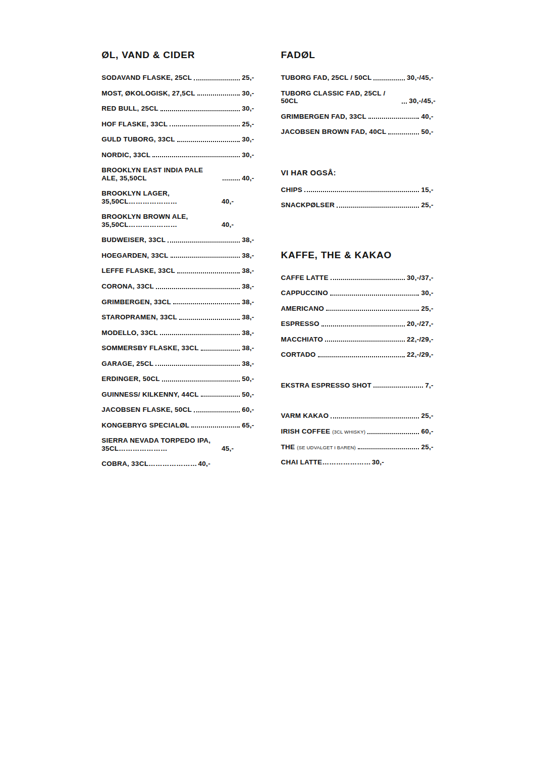Øl, vand & cider
Sodavand flaske, 25cl 25,-
Most, økologisk, 27,5cl 30,-
Red Bull, 25cl 30,-
Hof flaske, 33cl 25,-
Guld Tuborg, 33cl 30,-
Nordic, 33cl 30,-
Brooklyn East India Pale Ale, 35,50cl 40,-
Brooklyn Lager, 35,50cl 40,-
Brooklyn Brown Ale, 35,50cl 40,-
Budweiser, 33cl 38,-
Hoegarden, 33cl 38,-
Leffe flaske, 33cl 38,-
Corona, 33cl 38,-
Grimbergen, 33cl 38,-
Staropramen, 33cl 38,-
Modello, 33cl 38,-
Sommersby flaske, 33cl 38,-
Garage, 25cl 38,-
Erdinger, 50cl 50,-
Guinness/ Kilkenny, 44cl 50,-
Jacobsen flaske, 50cl 60,-
Kongebryg specialøl 65,-
Sierra Nevada Torpedo IPA, 35cl 45,-
Cobra, 33cl 40,-
Fadøl
Tuborg fad, 25cl / 50cl 30,-/45,-
Tuborg Classic fad, 25cl / 50cl 30,-/45,-
Grimbergen fad, 33cl 40,-
Jacobsen Brown fad, 40cl 50,-
Vi har også:
Chips 15,-
Snackpølser 25,-
Kaffe, the & kakao
Caffe Latte 30,-/37,-
Cappuccino 30,-
Americano 25,-
Espresso 20,-/27,-
Macchiato 22,-/29,-
Cortado 22,-/29,-
Ekstra espresso shot 7,-
Varm kakao 25,-
Irish Coffee (3cl whisky) 60,-
The (se udvalget i baren) 25,-
Chai Latte 30,-